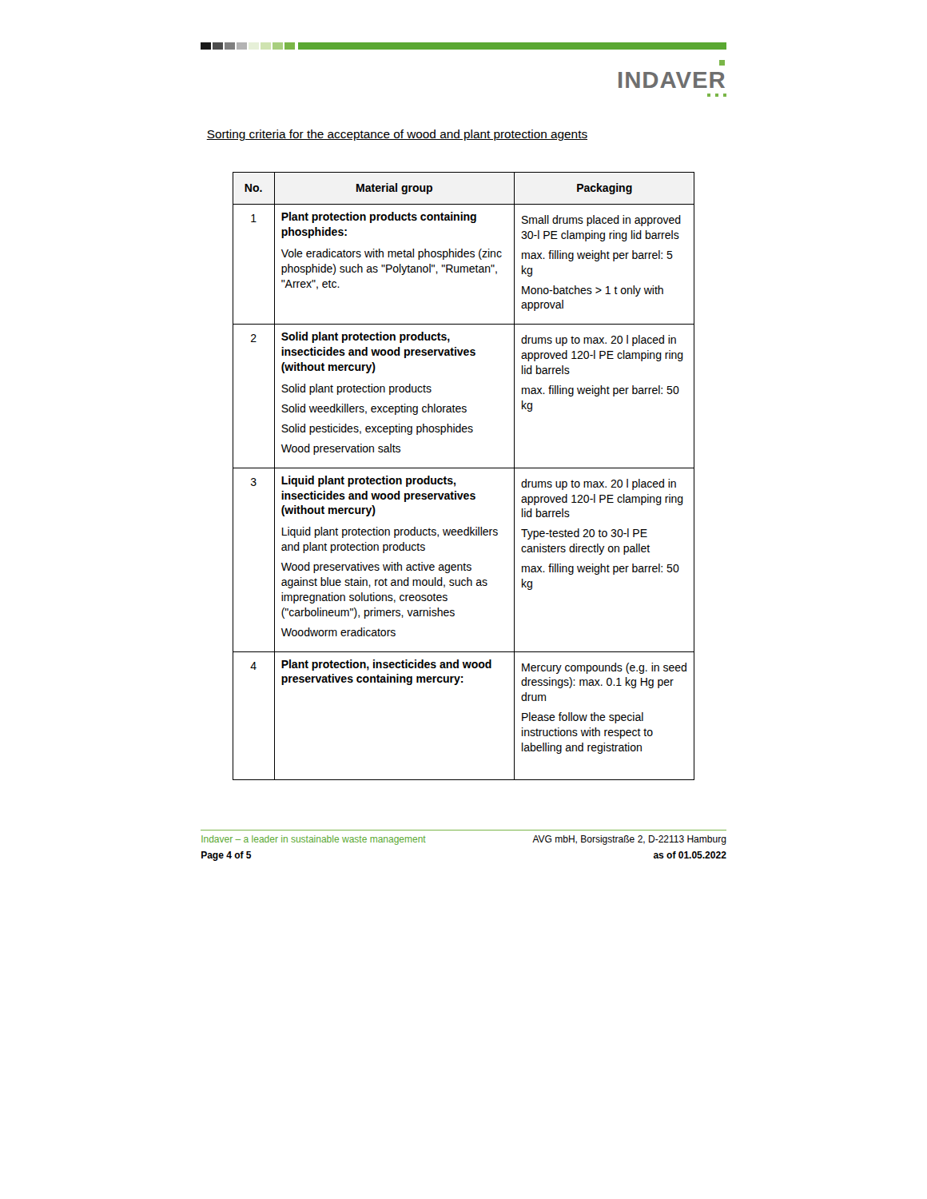INDAVER
Sorting criteria for the acceptance of wood and plant protection agents
| No. | Material group | Packaging |
| --- | --- | --- |
| 1 | Plant protection products containing phosphides: Vole eradicators with metal phosphides (zinc phosphide) such as "Polytanol", "Rumetan", "Arrex", etc. | Small drums placed in approved 30-l PE clamping ring lid barrels max. filling weight per barrel: 5 kg Mono-batches > 1 t only with approval |
| 2 | Solid plant protection products, insecticides and wood preservatives (without mercury) Solid plant protection products Solid weedkillers, excepting chlorates Solid pesticides, excepting phosphides Wood preservation salts | drums up to max. 20 l placed in approved 120-l PE clamping ring lid barrels max. filling weight per barrel: 50 kg |
| 3 | Liquid plant protection products, insecticides and wood preservatives (without mercury) Liquid plant protection products, weedkillers and plant protection products Wood preservatives with active agents against blue stain, rot and mould, such as impregnation solutions, creosotes ("carbolineum"), primers, varnishes Woodworm eradicators | drums up to max. 20 l placed in approved 120-l PE clamping ring lid barrels Type-tested 20 to 30-l PE canisters directly on pallet max. filling weight per barrel: 50 kg |
| 4 | Plant protection, insecticides and wood preservatives containing mercury: | Mercury compounds (e.g. in seed dressings): max. 0.1 kg Hg per drum Please follow the special instructions with respect to labelling and registration |
Indaver – a leader in sustainable waste management
AVG mbH, Borsigstraße 2, D-22113 Hamburg
Page 4 of 5
as of 01.05.2022